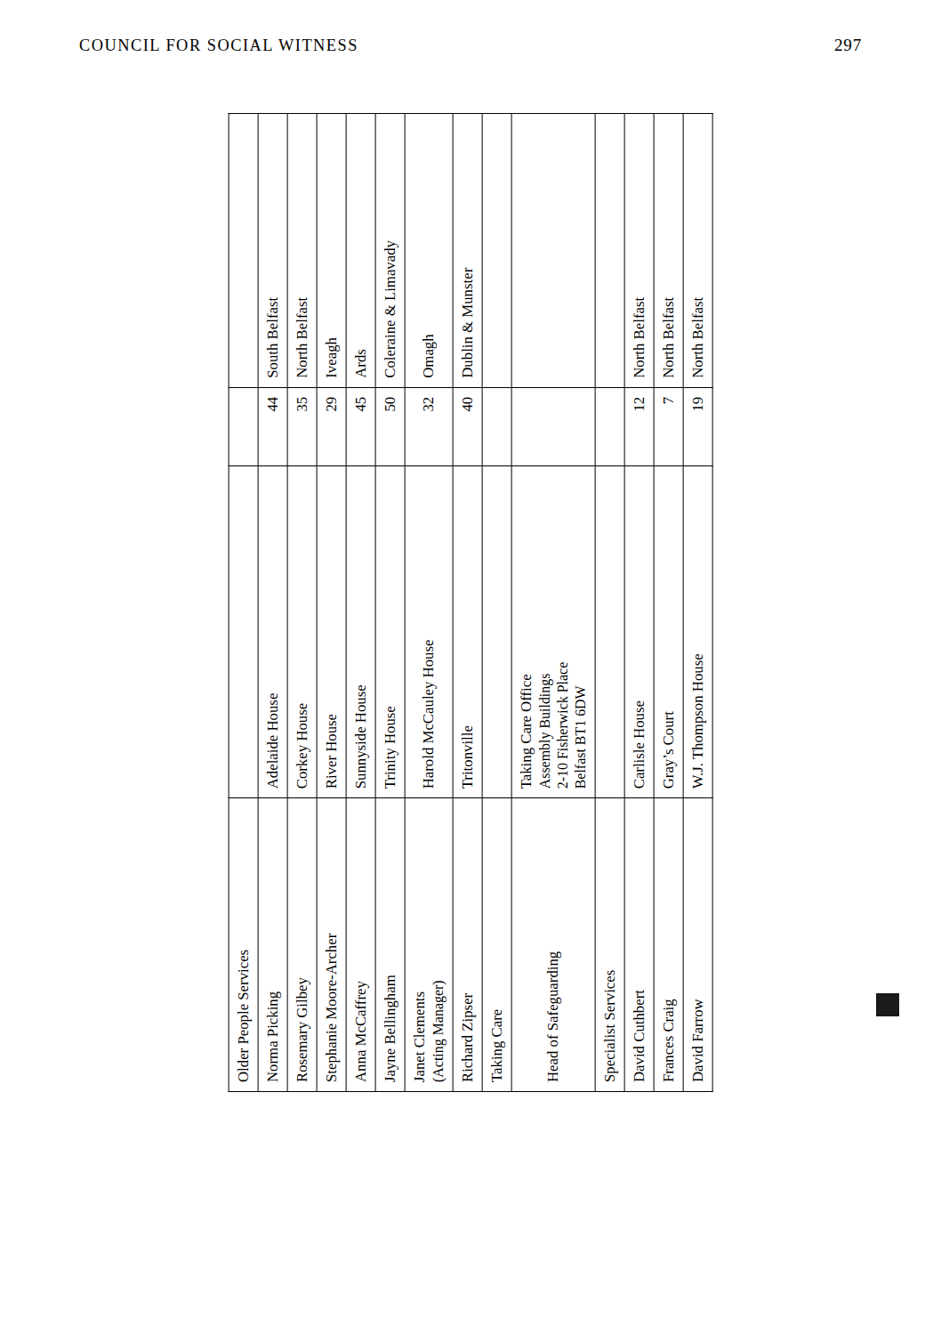Council for Social Witness 297
| Older People Services | | | |
| Norma Picking | Adelaide House | 44 | South Belfast |
| Rosemary Gilbey | Corkey House | 35 | North Belfast |
| Stephanie Moore-Archer | River House | 29 | Iveagh |
| Anna McCaffrey | Sunnyside House | 45 | Ards |
| Jayne Bellingham | Trinity House | 50 | Coleraine & Limavady |
| Janet Clements (Acting Manager) | Harold McCauley House | 32 | Omagh |
| Richard Zipser | Tritonville | 40 | Dublin & Munster |
| Taking Care | | | |
| Head of Safeguarding | Taking Care Office Assembly Buildings 2-10 Fisherwick Place Belfast BT1 6DW | | |
| Specialist Services | | | |
| David Cuthbert | Carlisle House | 12 | North Belfast |
| Frances Craig | Gray’s Court | 7 | North Belfast |
| David Farrow | W.J. Thompson House | 19 | North Belfast |